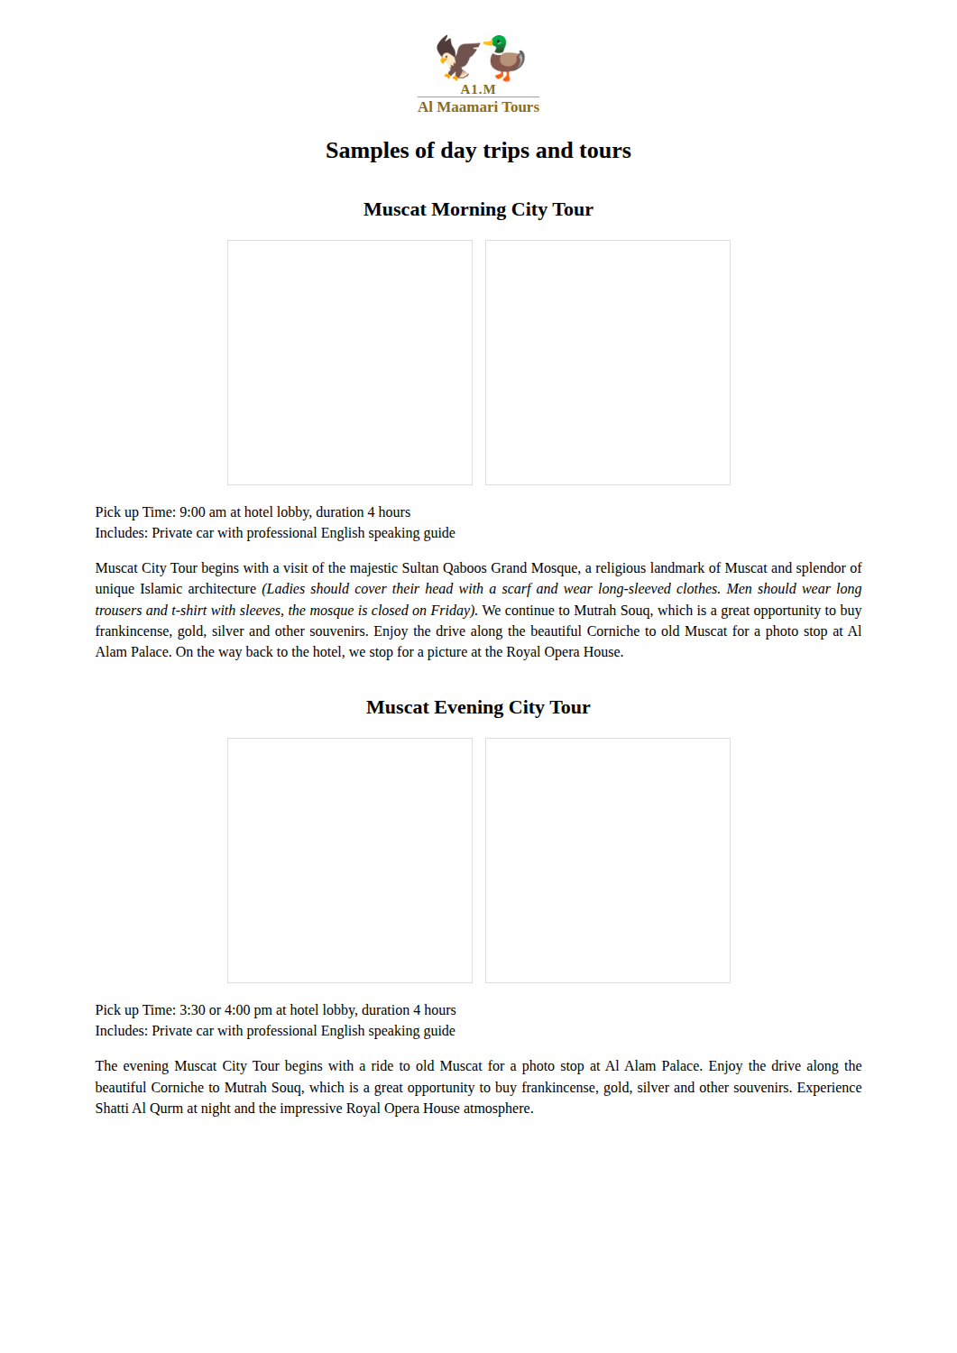🦅🦆
A1.M
Al Maamari Tours
Samples of day trips and tours
Muscat Morning City Tour
Pick up Time: 9:00 am at hotel lobby, duration 4 hours
Includes: Private car with professional English speaking guide
Muscat City Tour begins with a visit of the majestic Sultan Qaboos Grand Mosque, a religious landmark of Muscat and splendor of unique Islamic architecture (Ladies should cover their head with a scarf and wear long-sleeved clothes. Men should wear long trousers and t-shirt with sleeves, the mosque is closed on Friday). We continue to Mutrah Souq, which is a great opportunity to buy frankincense, gold, silver and other souvenirs. Enjoy the drive along the beautiful Corniche to old Muscat for a photo stop at Al Alam Palace. On the way back to the hotel, we stop for a picture at the Royal Opera House.
Muscat Evening City Tour
Pick up Time: 3:30 or 4:00 pm at hotel lobby, duration 4 hours
Includes: Private car with professional English speaking guide
The evening Muscat City Tour begins with a ride to old Muscat for a photo stop at Al Alam Palace. Enjoy the drive along the beautiful Corniche to Mutrah Souq, which is a great opportunity to buy frankincense, gold, silver and other souvenirs. Experience Shatti Al Qurm at night and the impressive Royal Opera House atmosphere.